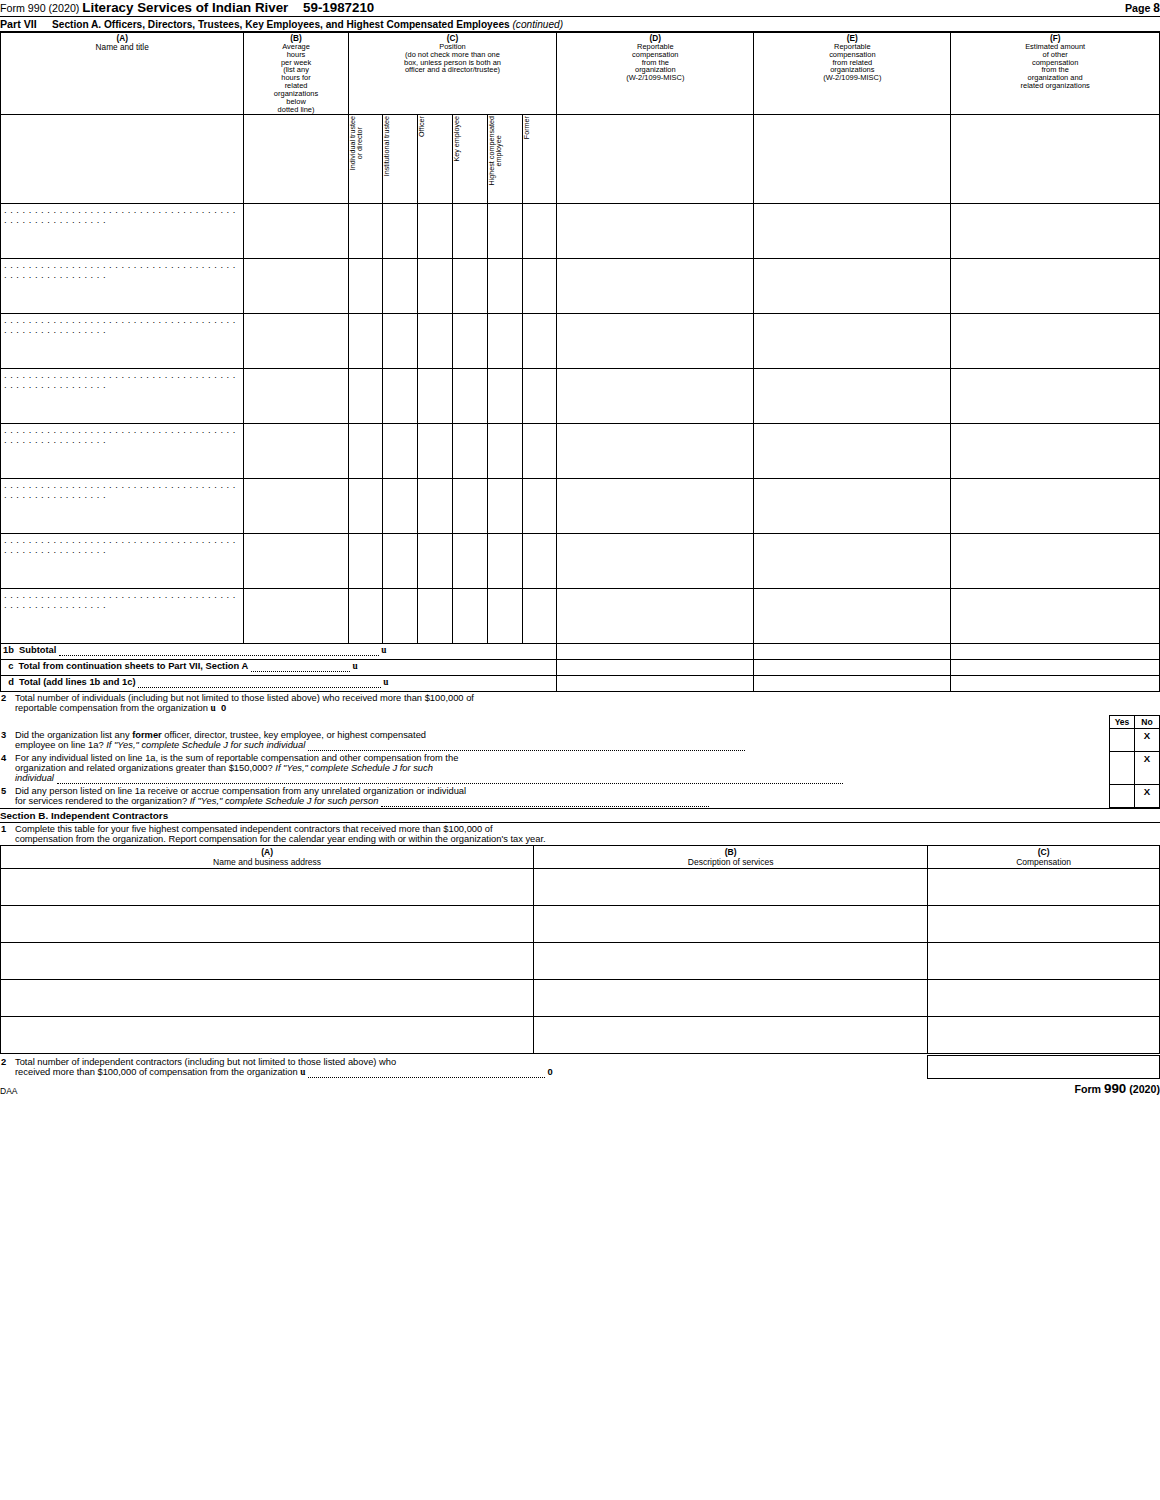Form 990 (2020) Literacy Services of Indian River 59-1987210
Page 8
Part VII
Section A. Officers, Directors, Trustees, Key Employees, and Highest Compensated Employees (continued)
| (A) Name and title | (B) Average hours per week (list any hours for related organizations below dotted line) | (C) Position (do not check more than one box, unless person is both an officer and a director/trustee) | (D) Reportable compensation from the organization (W-2/1099-MISC) | (E) Reportable compensation from related organizations (W-2/1099-MISC) | (F) Estimated amount of other compensation from the organization and related organizations |
| | | Individual trustee or director | Institutional trustee | Officer | Key employee | Highest compensated employee | Former | | | |
| . . . . . . . . . . . . . . . . . . . . . . . . . . . . . . . . . . . . . . . . . . . . . . . . . . . . . . . | | | | | | | | | | |
| . . . . . . . . . . . . . . . . . . . . . . . . . . . . . . . . . . . . . . . . . . . . . . . . . . . . . . . | | | | | | | | | | |
| . . . . . . . . . . . . . . . . . . . . . . . . . . . . . . . . . . . . . . . . . . . . . . . . . . . . . . . | | | | | | | | | | |
| . . . . . . . . . . . . . . . . . . . . . . . . . . . . . . . . . . . . . . . . . . . . . . . . . . . . . . . | | | | | | | | | | |
| . . . . . . . . . . . . . . . . . . . . . . . . . . . . . . . . . . . . . . . . . . . . . . . . . . . . . . . | | | | | | | | | | |
| . . . . . . . . . . . . . . . . . . . . . . . . . . . . . . . . . . . . . . . . . . . . . . . . . . . . . . . | | | | | | | | | | |
| . . . . . . . . . . . . . . . . . . . . . . . . . . . . . . . . . . . . . . . . . . . . . . . . . . . . . . . | | | | | | | | | | |
| . . . . . . . . . . . . . . . . . . . . . . . . . . . . . . . . . . . . . . . . . . . . . . . . . . . . . . . | | | | | | | | | | |
| 1b Subtotal u | | | |
| c Total from continuation sheets to Part VII, Section A u | | | |
| d Total (add lines 1b and 1c) u | | | |
| / 2 / Total number of individuals (including but not limited to those listed above) who received more than $100,000 of reportable compensation from the organization u 0 / |
| | Yes | No |
| / 3 / Did the organization list any former officer, director, trustee, key employee, or highest compensated employee on line 1a? If "Yes," complete Schedule J for such individual / | | X |
| / 4 / For any individual listed on line 1a, is the sum of reportable compensation and other compensation from the organization and related organizations greater than $150,000? If "Yes," complete Schedule J for such individual / | | X |
| / 5 / Did any person listed on line 1a receive or accrue compensation from any unrelated organization or individual for services rendered to the organization? If "Yes," complete Schedule J for such person / | | X |
Section B. Independent Contractors
| / 1 / Complete this table for your five highest compensated independent contractors that received more than $100,000 of compensation from the organization. Report compensation for the calendar year ending with or within the organization's tax year. / |
| (A) Name and business address | (B) Description of services | (C) Compensation |
| / 2 / Total number of independent contractors (including but not limited to those listed above) who received more than $100,000 of compensation from the organization u 0 / | |
DAA
Form 990 (2020)